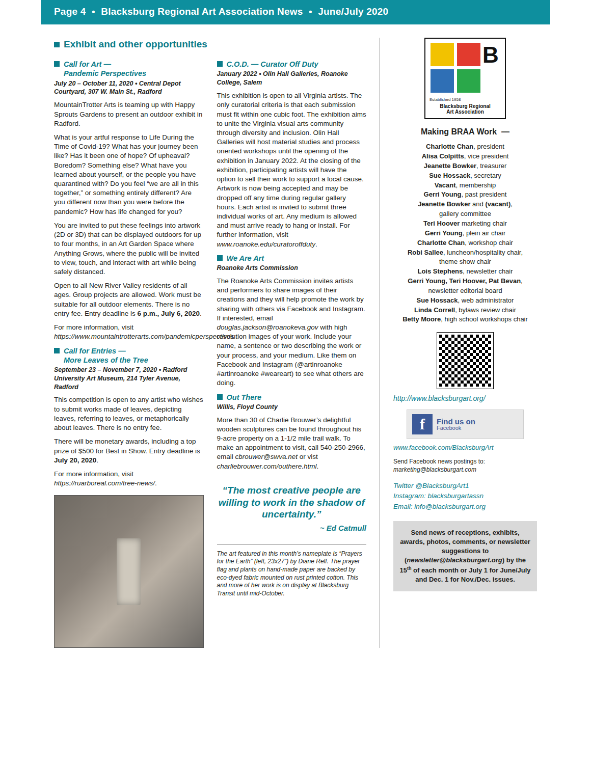Page 4 • Blacksburg Regional Art Association News • June/July 2020
Exhibit and other opportunities
Call for Art —Pandemic Perspectives
July 20 – October 11, 2020 • Central Depot Courtyard, 307 W. Main St., Radford
MountainTrotter Arts is teaming up with Happy Sprouts Gardens to present an outdoor exhibit in Radford.
What is your artful response to Life During the Time of Covid-19? What has your journey been like? Has it been one of hope? Of upheaval? Boredom? Something else? What have you learned about yourself, or the people you have quarantined with? Do you feel “we are all in this together,” or something entirely different? Are you different now than you were before the pandemic? How has life changed for you?
You are invited to put these feelings into artwork (2D or 3D) that can be displayed outdoors for up to four months, in an Art Garden Space where Anything Grows, where the public will be invited to view, touch, and interact with art while being safely distanced.
Open to all New River Valley residents of all ages. Group projects are allowed. Work must be suitable for all outdoor elements. There is no entry fee. Entry deadline is 6 p.m., July 6, 2020.
For more information, visit https://www.mountaintrotterarts.com/pandemicperspectives
Call for Entries —More Leaves of the Tree
September 23 – November 7, 2020 • Radford University Art Museum, 214 Tyler Avenue, Radford
This competition is open to any artist who wishes to submit works made of leaves, depicting leaves, referring to leaves, or metaphorically about leaves. There is no entry fee.
There will be monetary awards, including a top prize of $500 for Best in Show. Entry deadline is July 20, 2020.
For more information, visit https://ruarboreal.com/tree-news/.
C.O.D. — Curator Off Duty
January 2022 • Olin Hall Galleries, Roanoke College, Salem
This exhibition is open to all Virginia artists. The only curatorial criteria is that each submission must fit within one cubic foot. The exhibition aims to unite the Virginia visual arts community through diversity and inclusion. Olin Hall Galleries will host material studies and process oriented workshops until the opening of the exhibition in January 2022. At the closing of the exhibition, participating artists will have the option to sell their work to support a local cause. Artwork is now being accepted and may be dropped off any time during regular gallery hours. Each artist is invited to submit three individual works of art. Any medium is allowed and must arrive ready to hang or install. For further information, visit www.roanoke.edu/curatoroffduty.
We Are Art
Roanoke Arts Commission
The Roanoke Arts Commission invites artists and performers to share images of their creations and they will help promote the work by sharing with others via Facebook and Instagram. If interested, email douglas.jackson@roanokeva.gov with high resolution images of your work. Include your name, a sentence or two describing the work or your process, and your medium. Like them on Facebook and Instagram (@artinroanoke #artinroanoke #weareart) to see what others are doing.
Out There
Willis, Floyd County
More than 30 of Charlie Brouwer’s delightful wooden sculptures can be found throughout his 9-acre property on a 1-1/2 mile trail walk. To make an appointment to visit, call 540-250-2966, email cbrouwer@swva.net or vist charliebrouwer.com/outhere.html.
“The most creative people are willing to work in the shadow of uncertainty.” ~ Ed Catmull
The art featured in this month’s nameplate is “Prayers for the Earth” (left, 23x27”) by Diane Relf. The prayer flag and plants on hand-made paper are backed by eco-dyed fabric mounted on rust printed cotton. This and more of her work is on display at Blacksburg Transit until mid-October.
B Established 1958 Blacksburg Regional
Art Association
Making BRAA Work —
Charlotte Chan, president
Alisa Colpitts, vice president
Jeanette Bowker, treasurer
Sue Hossack, secretary
Vacant, membership
Gerri Young, past president
Jeanette Bowker and (vacant),
gallery committee
Teri Hoover marketing chair
Gerri Young, plein air chair
Charlotte Chan, workshop chair
Robi Sallee, luncheon/hospitality chair,
theme show chair
Lois Stephens, newsletter chair
Gerri Young, Teri Hoover, Pat Bevan,
newsletter editorial board
Sue Hossack, web administrator
Linda Correll, bylaws review chair
Betty Moore, high school workshops chair
http://www.blacksburgart.org/
fFind us onFacebook
www.facebook.com/BlacksburgArt
Send Facebook news postings to:
marketing@blacksburgart.com
Twitter @BlacksburgArt1
Instagram: blacksburgartassn
Email: info@blacksburgart.org
Send news of receptions, exhibits, awards, photos, comments, or newsletter suggestions to (newsletter@blacksburgart.org) by the 15th of each month or July 1 for June/July and Dec. 1 for Nov./Dec. issues.